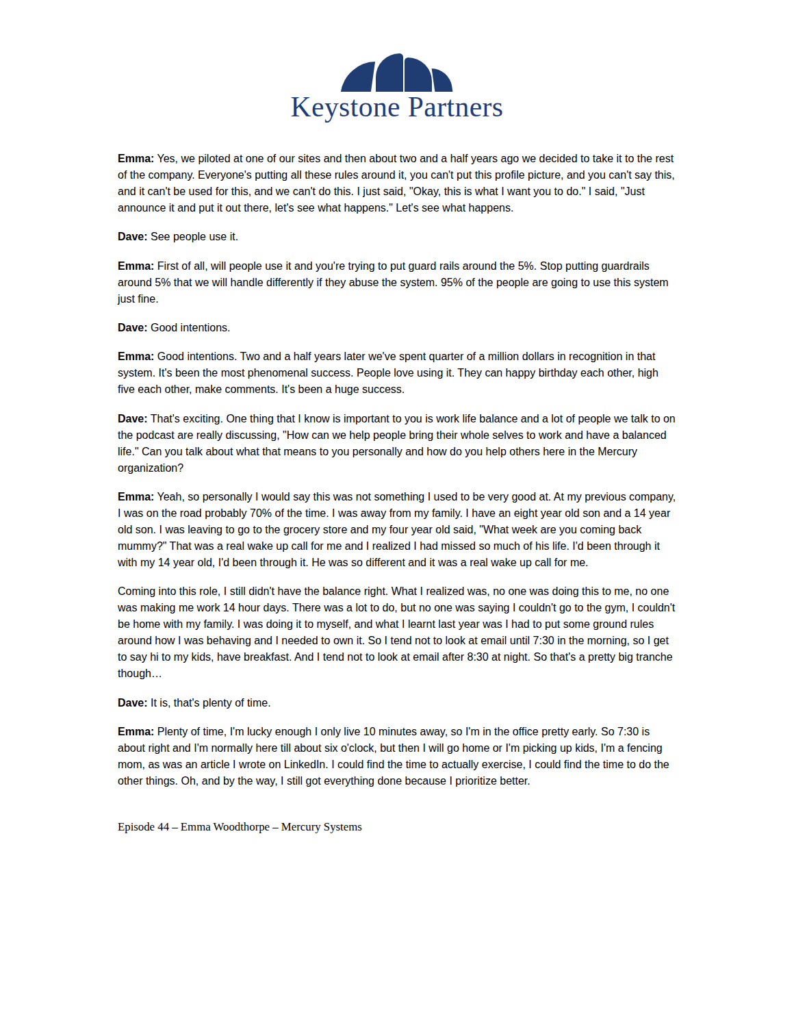Keystone Partners
Emma: Yes, we piloted at one of our sites and then about two and a half years ago we decided to take it to the rest of the company. Everyone's putting all these rules around it, you can't put this profile picture, and you can't say this, and it can't be used for this, and we can't do this. I just said, "Okay, this is what I want you to do." I said, "Just announce it and put it out there, let's see what happens." Let's see what happens.
Dave: See people use it.
Emma: First of all, will people use it and you're trying to put guard rails around the 5%. Stop putting guardrails around 5% that we will handle differently if they abuse the system. 95% of the people are going to use this system just fine.
Dave: Good intentions.
Emma: Good intentions. Two and a half years later we've spent quarter of a million dollars in recognition in that system. It's been the most phenomenal success. People love using it. They can happy birthday each other, high five each other, make comments. It's been a huge success.
Dave: That's exciting. One thing that I know is important to you is work life balance and a lot of people we talk to on the podcast are really discussing, "How can we help people bring their whole selves to work and have a balanced life." Can you talk about what that means to you personally and how do you help others here in the Mercury organization?
Emma: Yeah, so personally I would say this was not something I used to be very good at. At my previous company, I was on the road probably 70% of the time. I was away from my family. I have an eight year old son and a 14 year old son. I was leaving to go to the grocery store and my four year old said, "What week are you coming back mummy?" That was a real wake up call for me and I realized I had missed so much of his life. I'd been through it with my 14 year old, I'd been through it. He was so different and it was a real wake up call for me.
Coming into this role, I still didn't have the balance right. What I realized was, no one was doing this to me, no one was making me work 14 hour days. There was a lot to do, but no one was saying I couldn't go to the gym, I couldn't be home with my family. I was doing it to myself, and what I learnt last year was I had to put some ground rules around how I was behaving and I needed to own it. So I tend not to look at email until 7:30 in the morning, so I get to say hi to my kids, have breakfast. And I tend not to look at email after 8:30 at night. So that's a pretty big tranche though…
Dave: It is, that's plenty of time.
Emma: Plenty of time, I'm lucky enough I only live 10 minutes away, so I'm in the office pretty early. So 7:30 is about right and I'm normally here till about six o'clock, but then I will go home or I'm picking up kids, I'm a fencing mom, as was an article I wrote on LinkedIn. I could find the time to actually exercise, I could find the time to do the other things. Oh, and by the way, I still got everything done because I prioritize better.
Episode 44 – Emma Woodthorpe – Mercury Systems